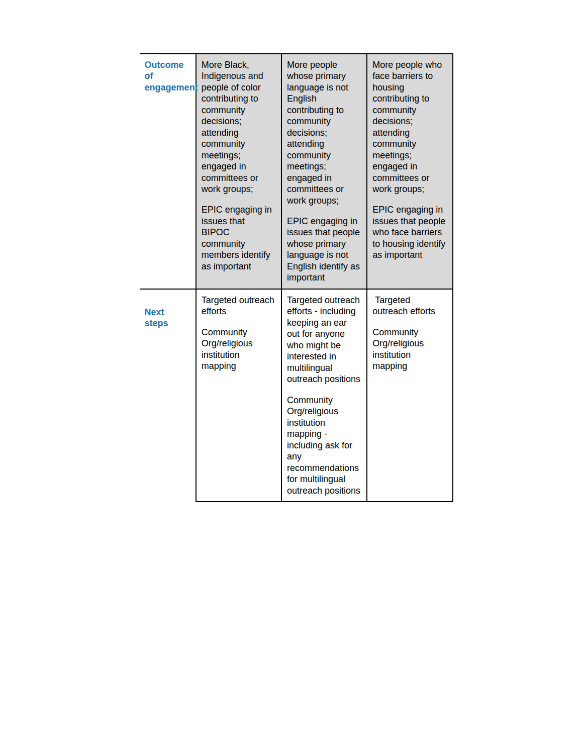| Outcome of engagement | More Black, Indigenous and people of color contributing to community decisions; attending community meetings; engaged in committees or work groups; EPIC engaging in issues that BIPOC community members identify as important | More people whose primary language is not English contributing to community decisions; attending community meetings; engaged in committees or work groups; EPIC engaging in issues that people whose primary language is not English identify as important | More people who face barriers to housing contributing to community decisions; attending community meetings; engaged in committees or work groups; EPIC engaging in issues that people who face barriers to housing identify as important |
| Next steps | Targeted outreach efforts Community Org/religious institution mapping | Targeted outreach efforts - including keeping an ear out for anyone who might be interested in multilingual outreach positions Community Org/religious institution mapping - including ask for any recommendations for multilingual outreach positions | Targeted outreach efforts Community Org/religious institution mapping |